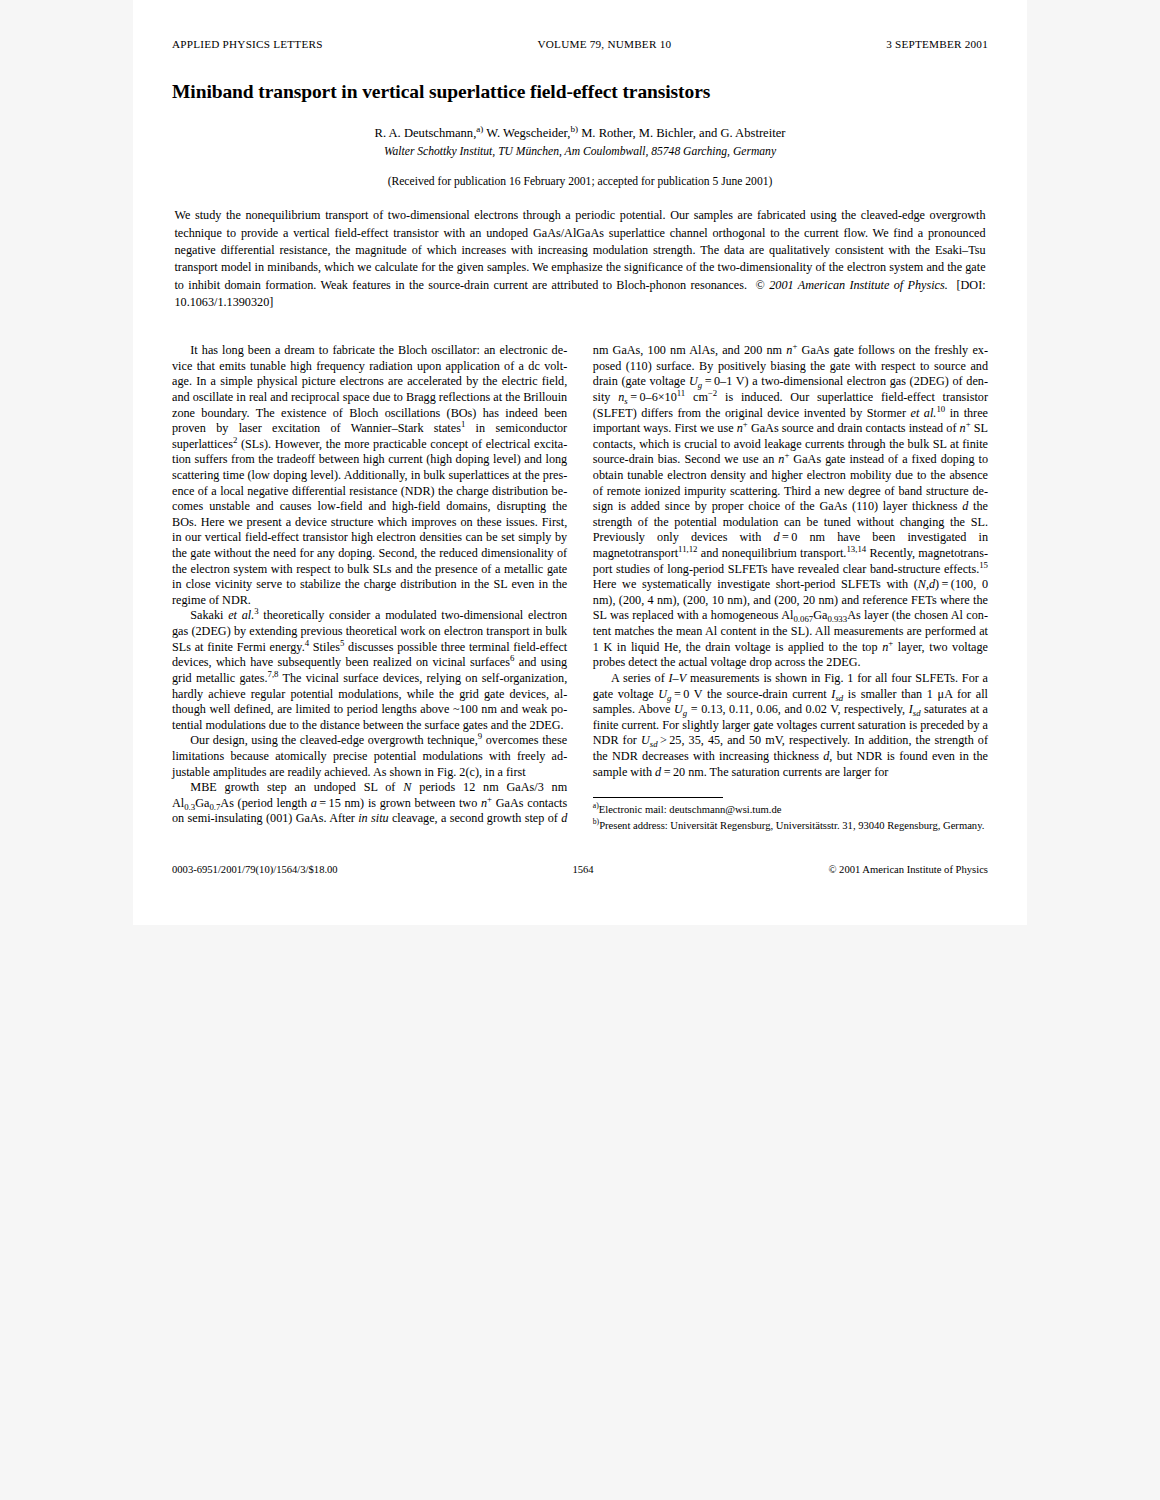Applied Physics Letters
Volume 79, Number 10
3 September 2001
Miniband transport in vertical superlattice field-effect transistors
R. A. Deutschmann,a) W. Wegscheider,b) M. Rother, M. Bichler, and G. Abstreiter
Walter Schottky Institut, TU München, Am Coulombwall, 85748 Garching, Germany
(Received for publication 16 February 2001; accepted for publication 5 June 2001)
We study the nonequilibrium transport of two-dimensional electrons through a periodic potential. Our samples are fabricated using the cleaved-edge overgrowth technique to provide a vertical field-effect transistor with an undoped GaAs/AlGaAs superlattice channel orthogonal to the current flow. We find a pronounced negative differential resistance, the magnitude of which increases with increasing modulation strength. The data are qualitatively consistent with the Esaki–Tsu transport model in minibands, which we calculate for the given samples. We emphasize the significance of the two-dimensionality of the electron system and the gate to inhibit domain formation. Weak features in the source-drain current are attributed to Bloch-phonon resonances. © 2001 American Institute of Physics. [DOI: 10.1063/1.1390320]
It has long been a dream to fabricate the Bloch oscillator: an electronic device that emits tunable high frequency radiation upon application of a dc voltage. In a simple physical picture electrons are accelerated by the electric field, and oscillate in real and reciprocal space due to Bragg reflections at the Brillouin zone boundary. The existence of Bloch oscillations (BOs) has indeed been proven by laser excitation of Wannier–Stark states1 in semiconductor superlattices2 (SLs). However, the more practicable concept of electrical excitation suffers from the tradeoff between high current (high doping level) and long scattering time (low doping level). Additionally, in bulk superlattices at the presence of a local negative differential resistance (NDR) the charge distribution becomes unstable and causes low-field and high-field domains, disrupting the BOs. Here we present a device structure which improves on these issues. First, in our vertical field-effect transistor high electron densities can be set simply by the gate without the need for any doping. Second, the reduced dimensionality of the electron system with respect to bulk SLs and the presence of a metallic gate in close vicinity serve to stabilize the charge distribution in the SL even in the regime of NDR.
Sakaki et al.3 theoretically consider a modulated two-dimensional electron gas (2DEG) by extending previous theoretical work on electron transport in bulk SLs at finite Fermi energy.4 Stiles5 discusses possible three terminal field-effect devices, which have subsequently been realized on vicinal surfaces6 and using grid metallic gates.7,8 The vicinal surface devices, relying on self-organization, hardly achieve regular potential modulations, while the grid gate devices, although well defined, are limited to period lengths above ~100 nm and weak potential modulations due to the distance between the surface gates and the 2DEG.
Our design, using the cleaved-edge overgrowth technique,9 overcomes these limitations because atomically precise potential modulations with freely adjustable amplitudes are readily achieved. As shown in Fig. 2(c), in a first
MBE growth step an undoped SL of N periods 12 nm GaAs/3 nm Al0.3Ga0.7As (period length a = 15 nm) is grown between two n+ GaAs contacts on semi-insulating (001) GaAs. After in situ cleavage, a second growth step of d nm GaAs, 100 nm AlAs, and 200 nm n+ GaAs gate follows on the freshly exposed (110) surface. By positively biasing the gate with respect to source and drain (gate voltage Ug = 0–1 V) a two-dimensional electron gas (2DEG) of density ns = 0–6×1011 cm−2 is induced. Our superlattice field-effect transistor (SLFET) differs from the original device invented by Stormer et al.10 in three important ways. First we use n+ GaAs source and drain contacts instead of n+ SL contacts, which is crucial to avoid leakage currents through the bulk SL at finite source-drain bias. Second we use an n+ GaAs gate instead of a fixed doping to obtain tunable electron density and higher electron mobility due to the absence of remote ionized impurity scattering. Third a new degree of band structure design is added since by proper choice of the GaAs (110) layer thickness d the strength of the potential modulation can be tuned without changing the SL. Previously only devices with d = 0 nm have been investigated in magnetotransport11,12 and nonequilibrium transport.13,14 Recently, magnetotransport studies of long-period SLFETs have revealed clear band-structure effects.15 Here we systematically investigate short-period SLFETs with (N,d) = (100, 0 nm), (200, 4 nm), (200, 10 nm), and (200, 20 nm) and reference FETs where the SL was replaced with a homogeneous Al0.067Ga0.933As layer (the chosen Al content matches the mean Al content in the SL). All measurements are performed at 1 K in liquid He, the drain voltage is applied to the top n+ layer, two voltage probes detect the actual voltage drop across the 2DEG.
A series of I–V measurements is shown in Fig. 1 for all four SLFETs. For a gate voltage Ug = 0 V the source-drain current Isd is smaller than 1 μA for all samples. Above Ug = 0.13, 0.11, 0.06, and 0.02 V, respectively, Isd saturates at a finite current. For slightly larger gate voltages current saturation is preceded by a NDR for Usd > 25, 35, 45, and 50 mV, respectively. In addition, the strength of the NDR decreases with increasing thickness d, but NDR is found even in the sample with d = 20 nm. The saturation currents are larger for
a)Electronic mail: deutschmann@wsi.tum.de
b)Present address: Universität Regensburg, Universitätsstr. 31, 93040 Regensburg, Germany.
0003-6951/2001/79(10)/1564/3/$18.00
1564
© 2001 American Institute of Physics